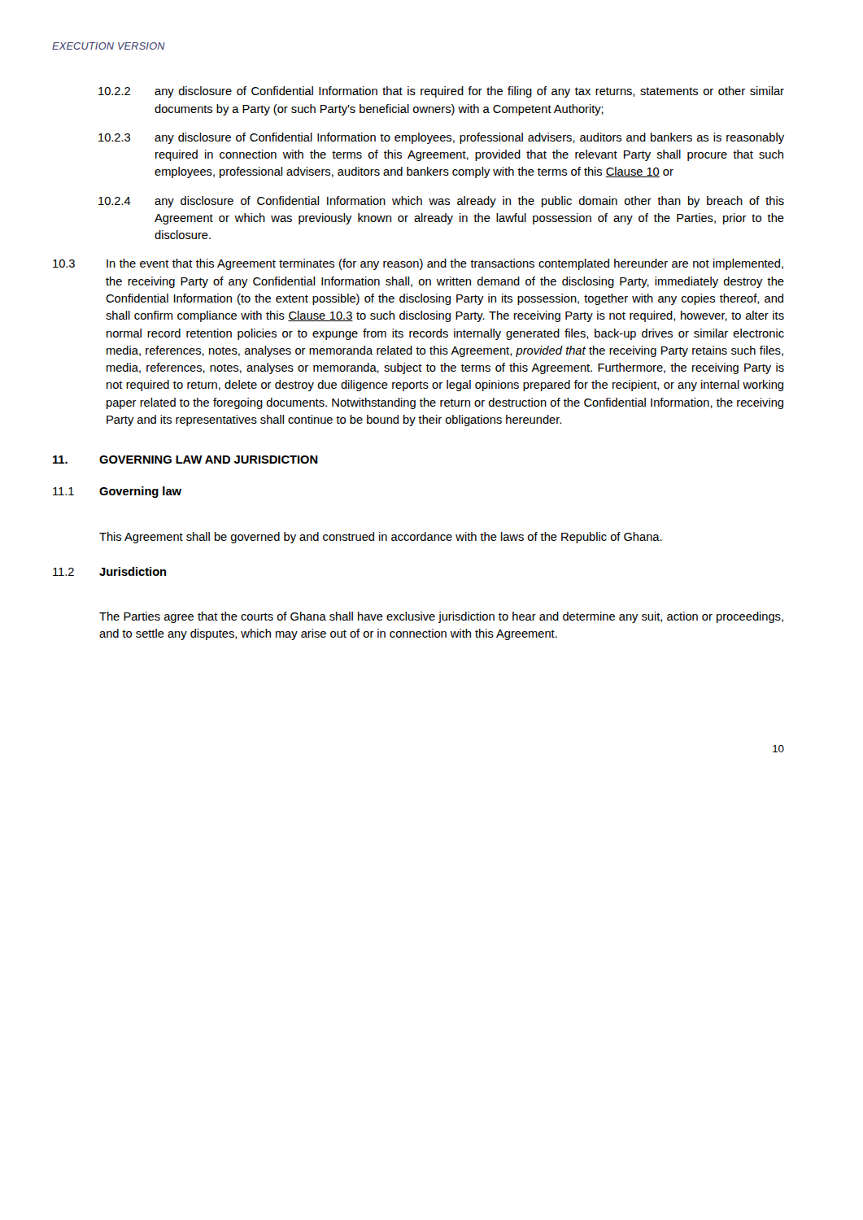EXECUTION VERSION
10.2.2
any disclosure of Confidential Information that is required for the filing of any tax returns, statements or other similar documents by a Party (or such Party's beneficial owners) with a Competent Authority;
10.2.3
any disclosure of Confidential Information to employees, professional advisers, auditors and bankers as is reasonably required in connection with the terms of this Agreement, provided that the relevant Party shall procure that such employees, professional advisers, auditors and bankers comply with the terms of this Clause 10 or
10.2.4
any disclosure of Confidential Information which was already in the public domain other than by breach of this Agreement or which was previously known or already in the lawful possession of any of the Parties, prior to the disclosure.
10.3
In the event that this Agreement terminates (for any reason) and the transactions contemplated hereunder are not implemented, the receiving Party of any Confidential Information shall, on written demand of the disclosing Party, immediately destroy the Confidential Information (to the extent possible) of the disclosing Party in its possession, together with any copies thereof, and shall confirm compliance with this Clause 10.3 to such disclosing Party. The receiving Party is not required, however, to alter its normal record retention policies or to expunge from its records internally generated files, back-up drives or similar electronic media, references, notes, analyses or memoranda related to this Agreement, provided that the receiving Party retains such files, media, references, notes, analyses or memoranda, subject to the terms of this Agreement. Furthermore, the receiving Party is not required to return, delete or destroy due diligence reports or legal opinions prepared for the recipient, or any internal working paper related to the foregoing documents. Notwithstanding the return or destruction of the Confidential Information, the receiving Party and its representatives shall continue to be bound by their obligations hereunder.
11. GOVERNING LAW AND JURISDICTION
11.1
Governing law
This Agreement shall be governed by and construed in accordance with the laws of the Republic of Ghana.
11.2
Jurisdiction
The Parties agree that the courts of Ghana shall have exclusive jurisdiction to hear and determine any suit, action or proceedings, and to settle any disputes, which may arise out of or in connection with this Agreement.
10